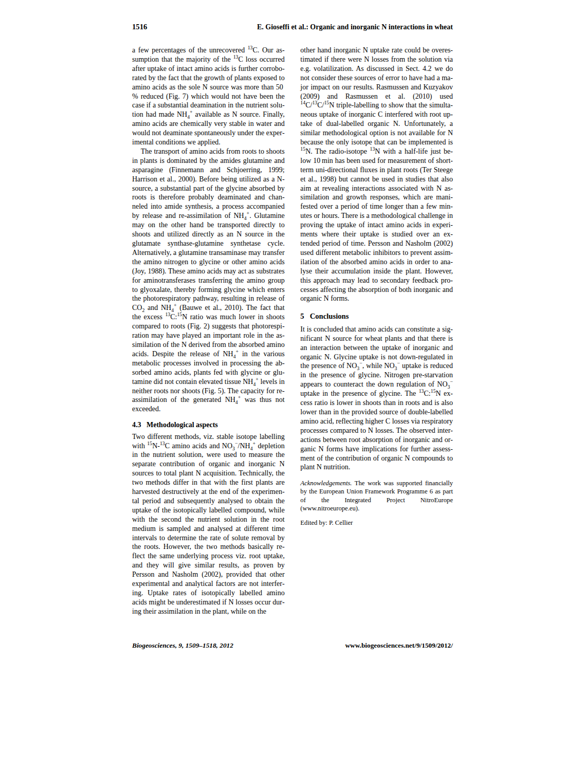1516
E. Gioseffi et al.: Organic and inorganic N interactions in wheat
a few percentages of the unrecovered 13C. Our assumption that the majority of the 13C loss occurred after uptake of intact amino acids is further corroborated by the fact that the growth of plants exposed to amino acids as the sole N source was more than 50 % reduced (Fig. 7) which would not have been the case if a substantial deamination in the nutrient solution had made NH4+ available as N source. Finally, amino acids are chemically very stable in water and would not deaminate spontaneously under the experimental conditions we applied.
The transport of amino acids from roots to shoots in plants is dominated by the amides glutamine and asparagine (Finnemann and Schjoerring, 1999; Harrison et al., 2000). Before being utilized as a N-source, a substantial part of the glycine absorbed by roots is therefore probably deaminated and channeled into amide synthesis, a process accompanied by release and re-assimilation of NH4+. Glutamine may on the other hand be transported directly to shoots and utilized directly as an N source in the glutamate synthase-glutamine synthetase cycle. Alternatively, a glutamine transaminase may transfer the amino nitrogen to glycine or other amino acids (Joy, 1988). These amino acids may act as substrates for aminotransferases transferring the amino group to glyoxalate, thereby forming glycine which enters the photorespiratory pathway, resulting in release of CO2 and NH4+ (Bauwe et al., 2010). The fact that the excess 13C:15N ratio was much lower in shoots compared to roots (Fig. 2) suggests that photorespiration may have played an important role in the assimilation of the N derived from the absorbed amino acids. Despite the release of NH4+ in the various metabolic processes involved in processing the absorbed amino acids, plants fed with glycine or glutamine did not contain elevated tissue NH4+ levels in neither roots nor shoots (Fig. 5). The capacity for re-assimilation of the generated NH4+ was thus not exceeded.
4.3 Methodological aspects
Two different methods, viz. stable isotope labelling with 15N-13C amino acids and NO3−/NH4+ depletion in the nutrient solution, were used to measure the separate contribution of organic and inorganic N sources to total plant N acquisition. Technically, the two methods differ in that with the first plants are harvested destructively at the end of the experimental period and subsequently analysed to obtain the uptake of the isotopically labelled compound, while with the second the nutrient solution in the root medium is sampled and analysed at different time intervals to determine the rate of solute removal by the roots. However, the two methods basically reflect the same underlying process viz. root uptake, and they will give similar results, as proven by Persson and Nasholm (2002), provided that other experimental and analytical factors are not interfering. Uptake rates of isotopically labelled amino acids might be underestimated if N losses occur during their assimilation in the plant, while on the
other hand inorganic N uptake rate could be overestimated if there were N losses from the solution via e.g. volatilization. As discussed in Sect. 4.2 we do not consider these sources of error to have had a major impact on our results. Rasmussen and Kuzyakov (2009) and Rasmussen et al. (2010) used 14C/13C/15N triple-labelling to show that the simultaneous uptake of inorganic C interfered with root uptake of dual-labelled organic N. Unfortunately, a similar methodological option is not available for N because the only isotope that can be implemented is 15N. The radio-isotope 13N with a half-life just below 10 min has been used for measurement of short-term uni-directional fluxes in plant roots (Ter Steege et al., 1998) but cannot be used in studies that also aim at revealing interactions associated with N assimilation and growth responses, which are manifested over a period of time longer than a few minutes or hours. There is a methodological challenge in proving the uptake of intact amino acids in experiments where their uptake is studied over an extended period of time. Persson and Nasholm (2002) used different metabolic inhibitors to prevent assimilation of the absorbed amino acids in order to analyse their accumulation inside the plant. However, this approach may lead to secondary feedback processes affecting the absorption of both inorganic and organic N forms.
5 Conclusions
It is concluded that amino acids can constitute a significant N source for wheat plants and that there is an interaction between the uptake of inorganic and organic N. Glycine uptake is not down-regulated in the presence of NO3−, while NO3− uptake is reduced in the presence of glycine. Nitrogen pre-starvation appears to counteract the down regulation of NO3− uptake in the presence of glycine. The 13C:15N excess ratio is lower in shoots than in roots and is also lower than in the provided source of double-labelled amino acid, reflecting higher C losses via respiratory processes compared to N losses. The observed interactions between root absorption of inorganic and organic N forms have implications for further assessment of the contribution of organic N compounds to plant N nutrition.
Acknowledgements. The work was supported financially by the European Union Framework Programme 6 as part of the Integrated Project NitroEurope (www.nitroeurope.eu).
Edited by: P. Cellier
Biogeosciences, 9, 1509–1518, 2012
www.biogeosciences.net/9/1509/2012/